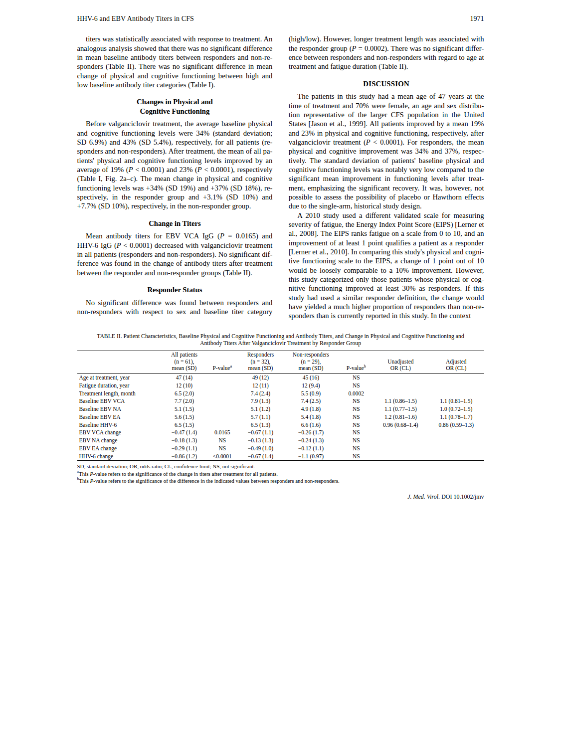HHV-6 and EBV Antibody Titers in CFS 1971
titers was statistically associated with response to treatment. An analogous analysis showed that there was no significant difference in mean baseline antibody titers between responders and non-responders (Table II). There was no significant difference in mean change of physical and cognitive functioning between high and low baseline antibody titer categories (Table I).
Changes in Physical and
Cognitive Functioning
Before valganciclovir treatment, the average baseline physical and cognitive functioning levels were 34% (standard deviation; SD 6.9%) and 43% (SD 5.4%), respectively, for all patients (responders and non-responders). After treatment, the mean of all patients' physical and cognitive functioning levels improved by an average of 19% (P < 0.0001) and 23% (P < 0.0001), respectively (Table I, Fig. 2a–c). The mean change in physical and cognitive functioning levels was +34% (SD 19%) and +37% (SD 18%), respectively, in the responder group and +3.1% (SD 10%) and +7.7% (SD 10%), respectively, in the non-responder group.
Change in Titers
Mean antibody titers for EBV VCA IgG (P = 0.0165) and HHV-6 IgG (P < 0.0001) decreased with valganciclovir treatment in all patients (responders and non-responders). No significant difference was found in the change of antibody titers after treatment between the responder and non-responder groups (Table II).
Responder Status
No significant difference was found between responders and non-responders with respect to sex and baseline titer category (high/low). However, longer treatment length was associated with the responder group (P = 0.0002). There was no significant difference between responders and non-responders with regard to age at treatment and fatigue duration (Table II).
Discussion
The patients in this study had a mean age of 47 years at the time of treatment and 70% were female, an age and sex distribution representative of the larger CFS population in the United States [Jason et al., 1999]. All patients improved by a mean 19% and 23% in physical and cognitive functioning, respectively, after valganciclovir treatment (P < 0.0001). For responders, the mean physical and cognitive improvement was 34% and 37%, respectively. The standard deviation of patients' baseline physical and cognitive functioning levels was notably very low compared to the significant mean improvement in functioning levels after treatment, emphasizing the significant recovery. It was, however, not possible to assess the possibility of placebo or Hawthorn effects due to the single-arm, historical study design.
A 2010 study used a different validated scale for measuring severity of fatigue, the Energy Index Point Score (EIPS) [Lerner et al., 2008]. The EIPS ranks fatigue on a scale from 0 to 10, and an improvement of at least 1 point qualifies a patient as a responder [Lerner et al., 2010]. In comparing this study's physical and cognitive functioning scale to the EIPS, a change of 1 point out of 10 would be loosely comparable to a 10% improvement. However, this study categorized only those patients whose physical or cognitive functioning improved at least 30% as responders. If this study had used a similar responder definition, the change would have yielded a much higher proportion of responders than non-responders than is currently reported in this study. In the context
TABLE II. Patient Characteristics, Baseline Physical and Cognitive Functioning and Antibody Titers, and Change in Physical and Cognitive Functioning and Antibody Titers After Valganciclovir Treatment by Responder Group
| | All patients (n = 61), mean (SD) | P-value a | Responders (n = 32), mean (SD) | Non-responders (n = 29), mean (SD) | P-value b | Unadjusted OR (CL) | Adjusted OR (CL) |
| --- | --- | --- | --- | --- | --- | --- | --- |
| Age at treatment, year | 47 (14) | | 49 (12) | 45 (16) | NS | | |
| Fatigue duration, year | 12 (10) | | 12 (11) | 12 (9.4) | NS | | |
| Treatment length, month | 6.5 (2.0) | | 7.4 (2.4) | 5.5 (0.9) | 0.0002 | | |
| Baseline EBV VCA | 7.7 (2.0) | | 7.9 (1.3) | 7.4 (2.5) | NS | 1.1 (0.86–1.5) | 1.1 (0.81–1.5) |
| Baseline EBV NA | 5.1 (1.5) | | 5.1 (1.2) | 4.9 (1.8) | NS | 1.1 (0.77–1.5) | 1.0 (0.72–1.5) |
| Baseline EBV EA | 5.6 (1.5) | | 5.7 (1.1) | 5.4 (1.8) | NS | 1.2 (0.81–1.6) | 1.1 (0.78–1.7) |
| Baseline HHV-6 | 6.5 (1.5) | | 6.5 (1.3) | 6.6 (1.6) | NS | 0.96 (0.68–1.4) | 0.86 (0.59–1.3) |
| EBV VCA change | −0.47 (1.4) | 0.0165 | −0.67 (1.1) | −0.26 (1.7) | NS | | |
| EBV NA change | −0.18 (1.3) | NS | −0.13 (1.3) | −0.24 (1.3) | NS | | |
| EBV EA change | −0.29 (1.1) | NS | −0.49 (1.0) | −0.12 (1.1) | NS | | |
| HHV-6 change | −0.86 (1.2) | <0.0001 | −0.67 (1.4) | −1.1 (0.97) | NS | | |
SD, standard deviation; OR, odds ratio; CL, confidence limit; NS, not significant.
aThis P-value refers to the significance of the change in titers after treatment for all patients.
bThis P-value refers to the significance of the difference in the indicated values between responders and non-responders.
J. Med. Virol. DOI 10.1002/jmv